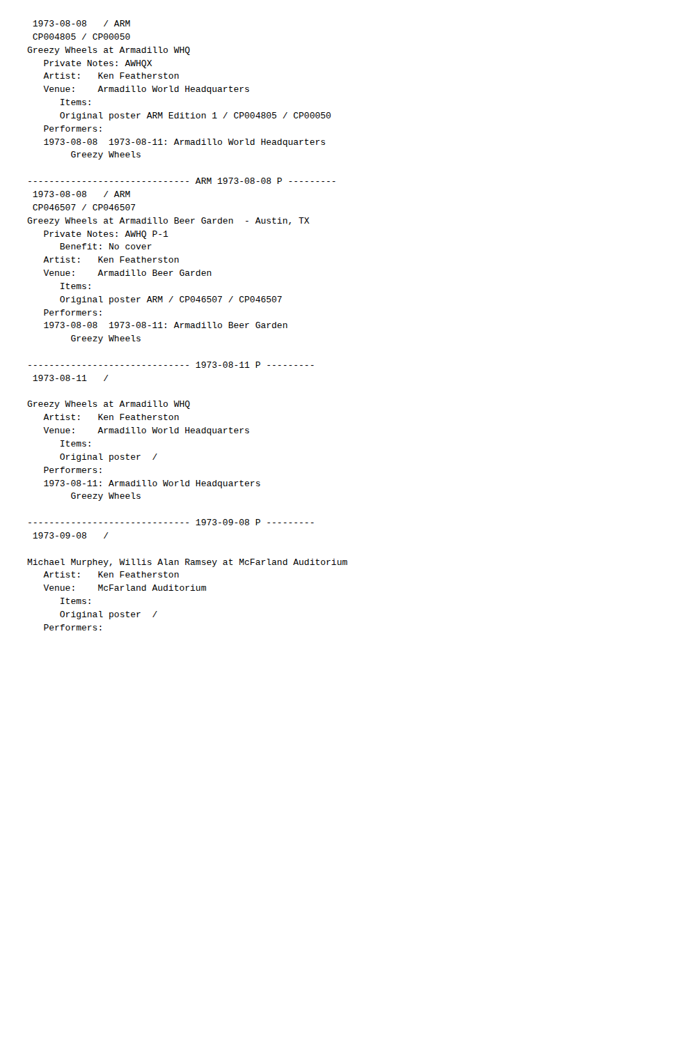1973-08-08   / ARM 
 CP004805 / CP00050
Greezy Wheels at Armadillo WHQ
   Private Notes: AWHQX
   Artist:   Ken Featherston
   Venue:    Armadillo World Headquarters
      Items:
      Original poster ARM Edition 1 / CP004805 / CP00050
   Performers:
   1973-08-08  1973-08-11: Armadillo World Headquarters
        Greezy Wheels

------------------------------ ARM 1973-08-08 P ---------
 1973-08-08   / ARM 
 CP046507 / CP046507
Greezy Wheels at Armadillo Beer Garden  - Austin, TX
   Private Notes: AWHQ P-1
      Benefit: No cover
   Artist:   Ken Featherston
   Venue:    Armadillo Beer Garden
      Items:
      Original poster ARM / CP046507 / CP046507
   Performers:
   1973-08-08  1973-08-11: Armadillo Beer Garden
        Greezy Wheels

------------------------------ 1973-08-11 P ---------
 1973-08-11   / 

Greezy Wheels at Armadillo WHQ
   Artist:   Ken Featherston
   Venue:    Armadillo World Headquarters
      Items:
      Original poster  / 
   Performers:
   1973-08-11: Armadillo World Headquarters
        Greezy Wheels

------------------------------ 1973-09-08 P ---------
 1973-09-08   / 

Michael Murphey, Willis Alan Ramsey at McFarland Auditorium
   Artist:   Ken Featherston
   Venue:    McFarland Auditorium
      Items:
      Original poster  / 
   Performers: